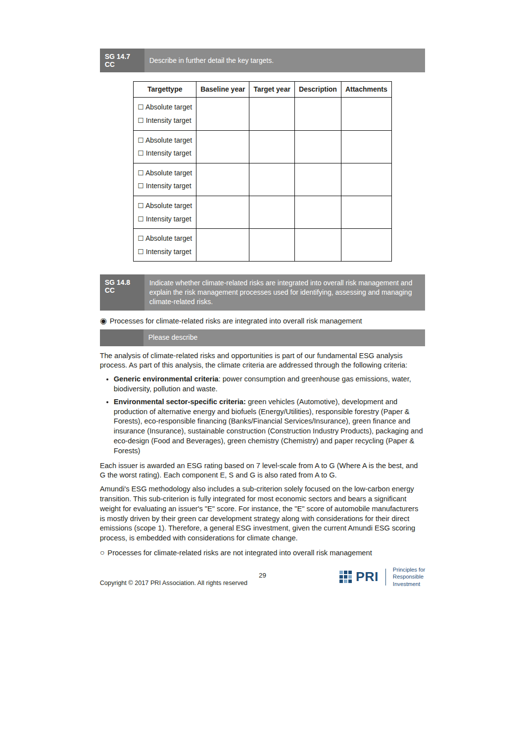SG 14.7
CC
Describe in further detail the key targets.
| Targettype | Baseline year | Target year | Description | Attachments |
| --- | --- | --- | --- | --- |
| ☐ Absolute target ☐ Intensity target | | | | |
| ☐ Absolute target ☐ Intensity target | | | | |
| ☐ Absolute target ☐ Intensity target | | | | |
| ☐ Absolute target ☐ Intensity target | | | | |
| ☐ Absolute target ☐ Intensity target | | | | |
SG 14.8
CC
Indicate whether climate-related risks are integrated into overall risk management and explain the risk management processes used for identifying, assessing and managing climate-related risks.
◉Processes for climate-related risks are integrated into overall risk management
Please describe
The analysis of climate-related risks and opportunities is part of our fundamental ESG analysis process. As part of this analysis, the climate criteria are addressed through the following criteria:
Generic environmental criteria: power consumption and greenhouse gas emissions, water, biodiversity, pollution and waste.
Environmental sector-specific criteria: green vehicles (Automotive), development and production of alternative energy and biofuels (Energy/Utilities), responsible forestry (Paper & Forests), eco-responsible financing (Banks/Financial Services/Insurance), green finance and insurance (Insurance), sustainable construction (Construction Industry Products), packaging and eco-design (Food and Beverages), green chemistry (Chemistry) and paper recycling (Paper & Forests)
Each issuer is awarded an ESG rating based on 7 level-scale from A to G (Where A is the best, and G the worst rating). Each component E, S and G is also rated from A to G.
Amundi's ESG methodology also includes a sub-criterion solely focused on the low-carbon energy transition. This sub-criterion is fully integrated for most economic sectors and bears a significant weight for evaluating an issuer's "E" score. For instance, the "E" score of automobile manufacturers is mostly driven by their green car development strategy along with considerations for their direct emissions (scope 1). Therefore, a general ESG investment, given the current Amundi ESG scoring process, is embedded with considerations for climate change.
○Processes for climate-related risks are not integrated into overall risk management
29
Copyright © 2017 PRI Association. All rights reserved
PRI
Principles for
Responsible
Investment